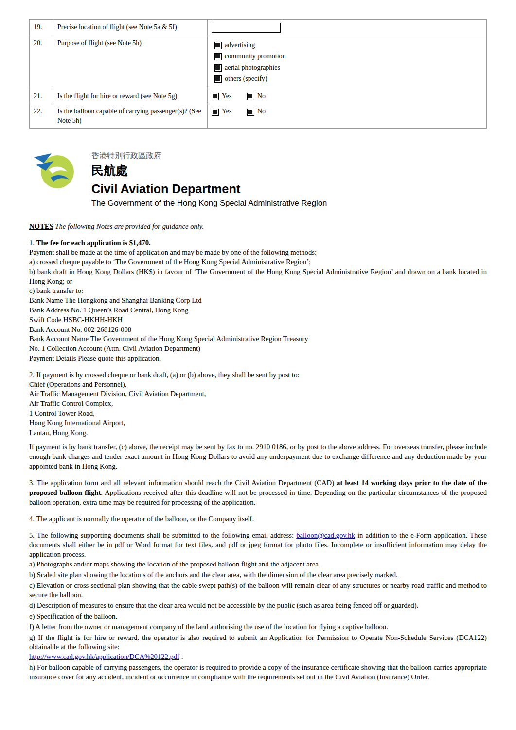| 19. | Precise location of flight (see Note 5a & 5f) | |
| 20. | Purpose of flight (see Note 5h) | advertising community promotion aerial photographies others (specify) |
| 21. | Is the flight for hire or reward (see Note 5g) | Yes No |
| 22. | Is the balloon capable of carrying passenger(s)? (See Note 5h) | Yes No |
香港特別行政區政府
民航處
Civil Aviation Department
The Government of the Hong Kong Special Administrative Region
NOTES The following Notes are provided for guidance only.
1. The fee for each application is $1,470.
Payment shall be made at the time of application and may be made by one of the following methods:
a) crossed cheque payable to ‘The Government of the Hong Kong Special Administrative Region’;
b) bank draft in Hong Kong Dollars (HK$) in favour of ‘The Government of the Hong Kong Special Administrative Region’ and drawn on a bank located in Hong Kong; or
c) bank transfer to:
Bank Name The Hongkong and Shanghai Banking Corp Ltd
Bank Address No. 1 Queen’s Road Central, Hong Kong
Swift Code HSBC-HKHH-HKH
Bank Account No. 002-268126-008
Bank Account Name The Government of the Hong Kong Special Administrative Region Treasury
No. 1 Collection Account (Attn. Civil Aviation Department)
Payment Details Please quote this application.
2. If payment is by crossed cheque or bank draft, (a) or (b) above, they shall be sent by post to:
Chief (Operations and Personnel),
Air Traffic Management Division, Civil Aviation Department,
Air Traffic Control Complex,
1 Control Tower Road,
Hong Kong International Airport,
Lantau, Hong Kong.
If payment is by bank transfer, (c) above, the receipt may be sent by fax to no. 2910 0186, or by post to the above address. For overseas transfer, please include enough bank charges and tender exact amount in Hong Kong Dollars to avoid any underpayment due to exchange difference and any deduction made by your appointed bank in Hong Kong.
3. The application form and all relevant information should reach the Civil Aviation Department (CAD) at least 14 working days prior to the date of the proposed balloon flight. Applications received after this deadline will not be processed in time. Depending on the particular circumstances of the proposed balloon operation, extra time may be required for processing of the application.
4. The applicant is normally the operator of the balloon, or the Company itself.
5. The following supporting documents shall be submitted to the following email address: balloon@cad.gov.hk in addition to the e-Form application. These documents shall either be in pdf or Word format for text files, and pdf or jpeg format for photo files. Incomplete or insufficient information may delay the application process.
a) Photographs and/or maps showing the location of the proposed balloon flight and the adjacent area.
b) Scaled site plan showing the locations of the anchors and the clear area, with the dimension of the clear area precisely marked.
c) Elevation or cross sectional plan showing that the cable swept path(s) of the balloon will remain clear of any structures or nearby road traffic and method to secure the balloon.
d) Description of measures to ensure that the clear area would not be accessible by the public (such as area being fenced off or guarded).
e) Specification of the balloon.
f) A letter from the owner or management company of the land authorising the use of the location for flying a captive balloon.
g) If the flight is for hire or reward, the operator is also required to submit an Application for Permission to Operate Non-Schedule Services (DCA122) obtainable at the following site:
http://www.cad.gov.hk/application/DCA%20122.pdf .
h) For balloon capable of carrying passengers, the operator is required to provide a copy of the insurance certificate showing that the balloon carries appropriate insurance cover for any accident, incident or occurrence in compliance with the requirements set out in the Civil Aviation (Insurance) Order.